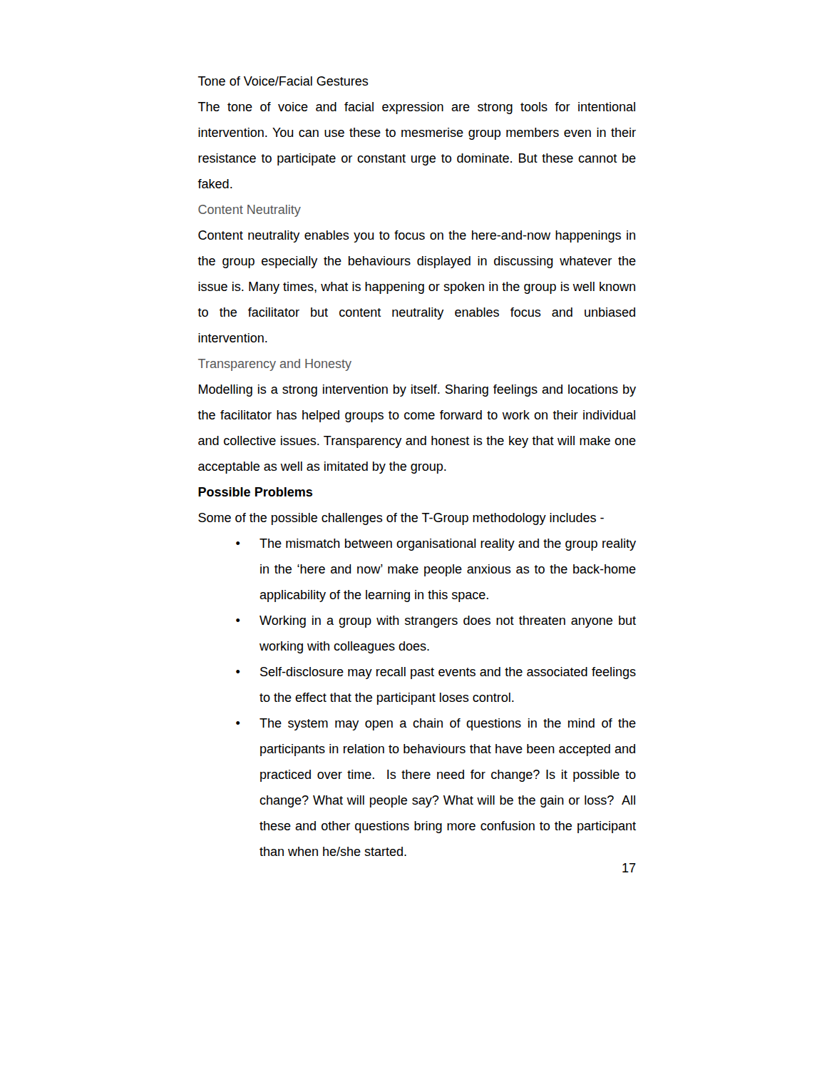Tone of Voice/Facial Gestures
The tone of voice and facial expression are strong tools for intentional intervention. You can use these to mesmerise group members even in their resistance to participate or constant urge to dominate. But these cannot be faked.
Content Neutrality
Content neutrality enables you to focus on the here-and-now happenings in the group especially the behaviours displayed in discussing whatever the issue is. Many times, what is happening or spoken in the group is well known to the facilitator but content neutrality enables focus and unbiased intervention.
Transparency and Honesty
Modelling is a strong intervention by itself. Sharing feelings and locations by the facilitator has helped groups to come forward to work on their individual and collective issues. Transparency and honest is the key that will make one acceptable as well as imitated by the group.
Possible Problems
Some of the possible challenges of the T-Group methodology includes -
The mismatch between organisational reality and the group reality in the ‘here and now’ make people anxious as to the back-home applicability of the learning in this space.
Working in a group with strangers does not threaten anyone but working with colleagues does.
Self-disclosure may recall past events and the associated feelings to the effect that the participant loses control.
The system may open a chain of questions in the mind of the participants in relation to behaviours that have been accepted and practiced over time. Is there need for change? Is it possible to change? What will people say? What will be the gain or loss? All these and other questions bring more confusion to the participant than when he/she started.
17